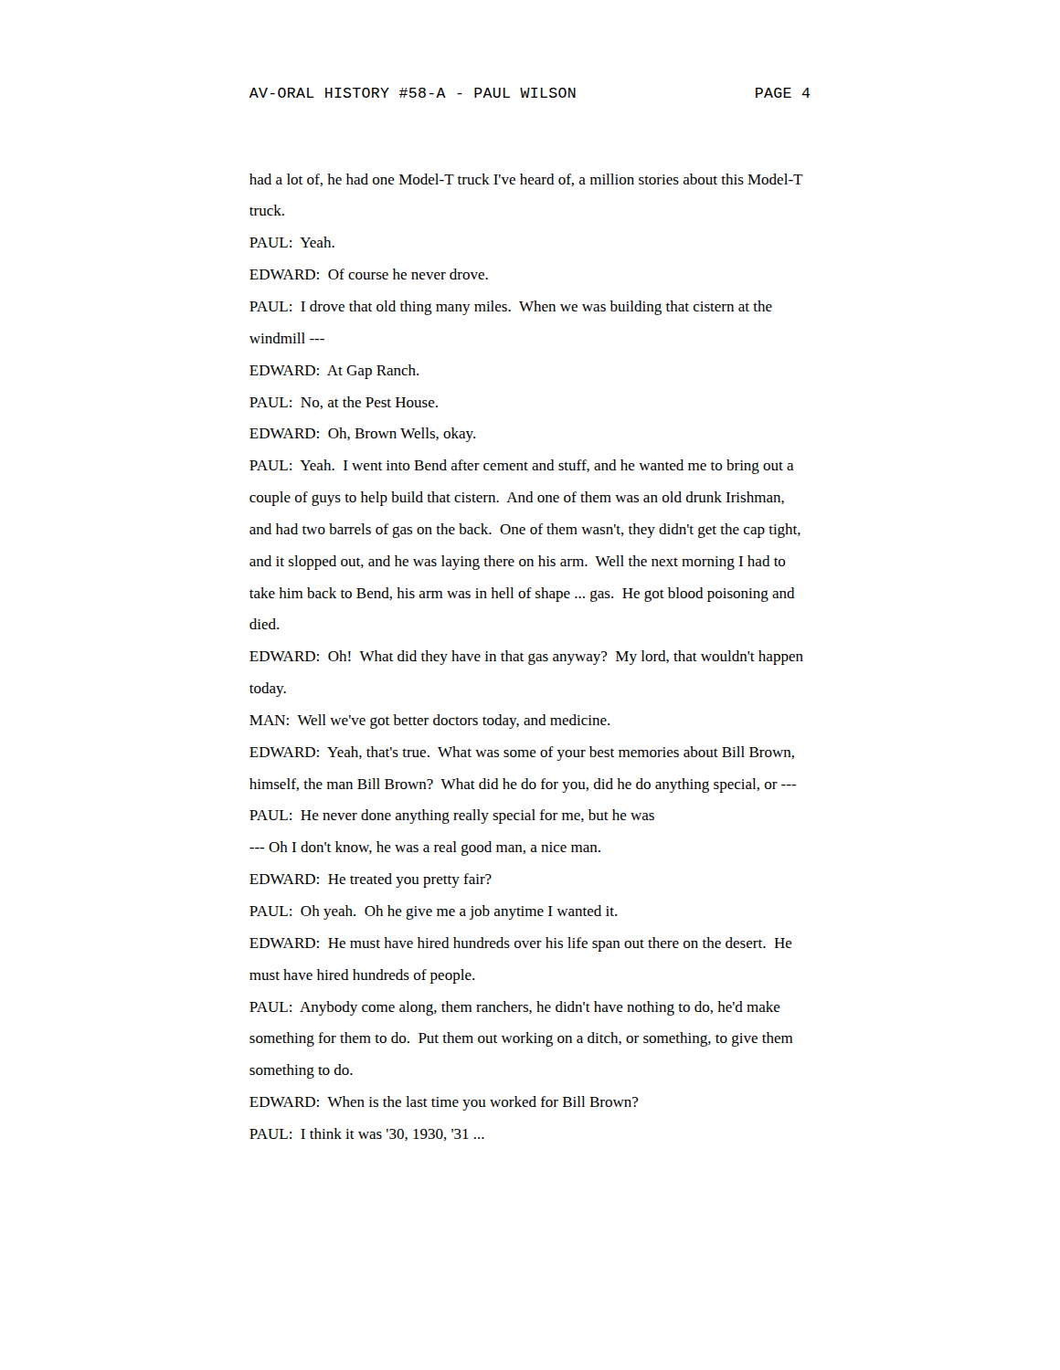AV-ORAL HISTORY #58-A - PAUL WILSON PAGE 4
had a lot of, he had one Model-T truck I've heard of, a million stories about this Model-T truck.
PAUL: Yeah.
EDWARD: Of course he never drove.
PAUL: I drove that old thing many miles. When we was building that cistern at the windmill ---
EDWARD: At Gap Ranch.
PAUL: No, at the Pest House.
EDWARD: Oh, Brown Wells, okay.
PAUL: Yeah. I went into Bend after cement and stuff, and he wanted me to bring out a couple of guys to help build that cistern. And one of them was an old drunk Irishman, and had two barrels of gas on the back. One of them wasn't, they didn't get the cap tight, and it slopped out, and he was laying there on his arm. Well the next morning I had to take him back to Bend, his arm was in hell of shape ... gas. He got blood poisoning and died.
EDWARD: Oh! What did they have in that gas anyway? My lord, that wouldn't happen today.
MAN: Well we've got better doctors today, and medicine.
EDWARD: Yeah, that's true. What was some of your best memories about Bill Brown, himself, the man Bill Brown? What did he do for you, did he do anything special, or ---
PAUL: He never done anything really special for me, but he was
--- Oh I don't know, he was a real good man, a nice man.
EDWARD: He treated you pretty fair?
PAUL: Oh yeah. Oh he give me a job anytime I wanted it.
EDWARD: He must have hired hundreds over his life span out there on the desert. He must have hired hundreds of people.
PAUL: Anybody come along, them ranchers, he didn't have nothing to do, he'd make something for them to do. Put them out working on a ditch, or something, to give them something to do.
EDWARD: When is the last time you worked for Bill Brown?
PAUL: I think it was '30, 1930, '31 ...